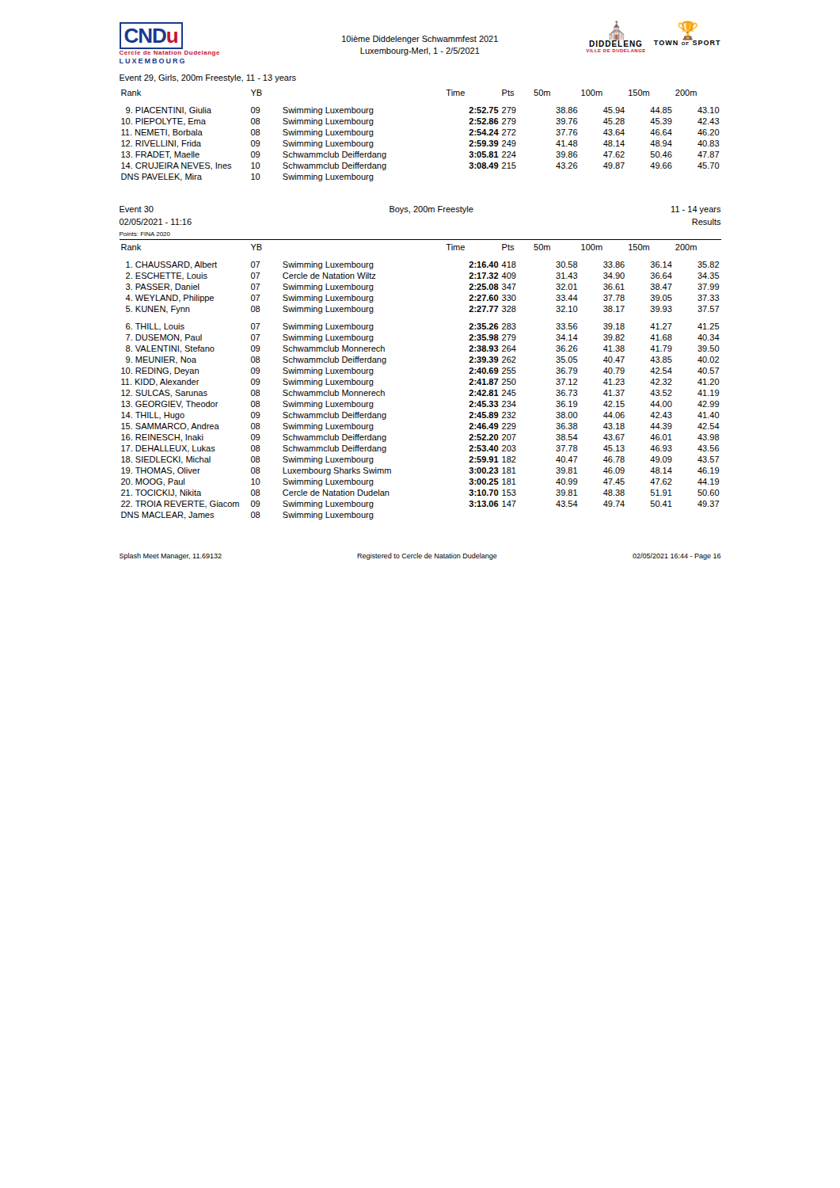CNDu
Cercle de Natation Dudelange
LUXEMBOURG
10ième Diddelenger Schwammfest 2021
Luxembourg-Merl, 1 - 2/5/2021
⛪
DIDDELENG
VILLE DE DUDELANGE
🏆
TOWN OF SPORT
Event 29, Girls, 200m Freestyle, 11 - 13 years
| Rank | YB | | Time | Pts | 50m | 100m | 150m | 200m |
| --- | --- | --- | --- | --- | --- | --- | --- | --- |
| 9. PIACENTINI, Giulia | 09 | Swimming Luxembourg | 2:52.75 | 279 | 38.86 | 45.94 | 44.85 | 43.10 |
| 10. PIEPOLYTE, Ema | 08 | Swimming Luxembourg | 2:52.86 | 279 | 39.76 | 45.28 | 45.39 | 42.43 |
| 11. NEMETI, Borbala | 08 | Swimming Luxembourg | 2:54.24 | 272 | 37.76 | 43.64 | 46.64 | 46.20 |
| 12. RIVELLINI, Frida | 09 | Swimming Luxembourg | 2:59.39 | 249 | 41.48 | 48.14 | 48.94 | 40.83 |
| 13. FRADET, Maelle | 09 | Schwammclub Deifferdang | 3:05.81 | 224 | 39.86 | 47.62 | 50.46 | 47.87 |
| 14. CRUJEIRA NEVES, Ines | 10 | Schwammclub Deifferdang | 3:08.49 | 215 | 43.26 | 49.87 | 49.66 | 45.70 |
| DNS PAVELEK, Mira | 10 | Swimming Luxembourg | | | | | | |
Event 30
02/05/2021 - 11:16
Boys, 200m Freestyle
11 - 14 years
Results
Points: FINA 2020
| Rank | YB | | Time | Pts | 50m | 100m | 150m | 200m |
| --- | --- | --- | --- | --- | --- | --- | --- | --- |
| 1. CHAUSSARD, Albert | 07 | Swimming Luxembourg | 2:16.40 | 418 | 30.58 | 33.86 | 36.14 | 35.82 |
| 2. ESCHETTE, Louis | 07 | Cercle de Natation Wiltz | 2:17.32 | 409 | 31.43 | 34.90 | 36.64 | 34.35 |
| 3. PASSER, Daniel | 07 | Swimming Luxembourg | 2:25.08 | 347 | 32.01 | 36.61 | 38.47 | 37.99 |
| 4. WEYLAND, Philippe | 07 | Swimming Luxembourg | 2:27.60 | 330 | 33.44 | 37.78 | 39.05 | 37.33 |
| 5. KUNEN, Fynn | 08 | Swimming Luxembourg | 2:27.77 | 328 | 32.10 | 38.17 | 39.93 | 37.57 |
| 6. THILL, Louis | 07 | Swimming Luxembourg | 2:35.26 | 283 | 33.56 | 39.18 | 41.27 | 41.25 |
| 7. DUSEMON, Paul | 07 | Swimming Luxembourg | 2:35.98 | 279 | 34.14 | 39.82 | 41.68 | 40.34 |
| 8. VALENTINI, Stefano | 09 | Schwammclub Monnerech | 2:38.93 | 264 | 36.26 | 41.38 | 41.79 | 39.50 |
| 9. MEUNIER, Noa | 08 | Schwammclub Deifferdang | 2:39.39 | 262 | 35.05 | 40.47 | 43.85 | 40.02 |
| 10. REDING, Deyan | 09 | Swimming Luxembourg | 2:40.69 | 255 | 36.79 | 40.79 | 42.54 | 40.57 |
| 11. KIDD, Alexander | 09 | Swimming Luxembourg | 2:41.87 | 250 | 37.12 | 41.23 | 42.32 | 41.20 |
| 12. SULCAS, Sarunas | 08 | Schwammclub Monnerech | 2:42.81 | 245 | 36.73 | 41.37 | 43.52 | 41.19 |
| 13. GEORGIEV, Theodor | 08 | Swimming Luxembourg | 2:45.33 | 234 | 36.19 | 42.15 | 44.00 | 42.99 |
| 14. THILL, Hugo | 09 | Schwammclub Deifferdang | 2:45.89 | 232 | 38.00 | 44.06 | 42.43 | 41.40 |
| 15. SAMMARCO, Andrea | 08 | Swimming Luxembourg | 2:46.49 | 229 | 36.38 | 43.18 | 44.39 | 42.54 |
| 16. REINESCH, Inaki | 09 | Schwammclub Deifferdang | 2:52.20 | 207 | 38.54 | 43.67 | 46.01 | 43.98 |
| 17. DEHALLEUX, Lukas | 08 | Schwammclub Deifferdang | 2:53.40 | 203 | 37.78 | 45.13 | 46.93 | 43.56 |
| 18. SIEDLECKI, Michal | 08 | Swimming Luxembourg | 2:59.91 | 182 | 40.47 | 46.78 | 49.09 | 43.57 |
| 19. THOMAS, Oliver | 08 | Luxembourg Sharks Swimm | 3:00.23 | 181 | 39.81 | 46.09 | 48.14 | 46.19 |
| 20. MOOG, Paul | 10 | Swimming Luxembourg | 3:00.25 | 181 | 40.99 | 47.45 | 47.62 | 44.19 |
| 21. TOCICKIJ, Nikita | 08 | Cercle de Natation Dudelan | 3:10.70 | 153 | 39.81 | 48.38 | 51.91 | 50.60 |
| 22. TROIA REVERTE, Giacom | 09 | Swimming Luxembourg | 3:13.06 | 147 | 43.54 | 49.74 | 50.41 | 49.37 |
| DNS MACLEAR, James | 08 | Swimming Luxembourg | | | | | | |
Splash Meet Manager, 11.69132
Registered to Cercle de Natation Dudelange
02/05/2021 16:44 - Page 16